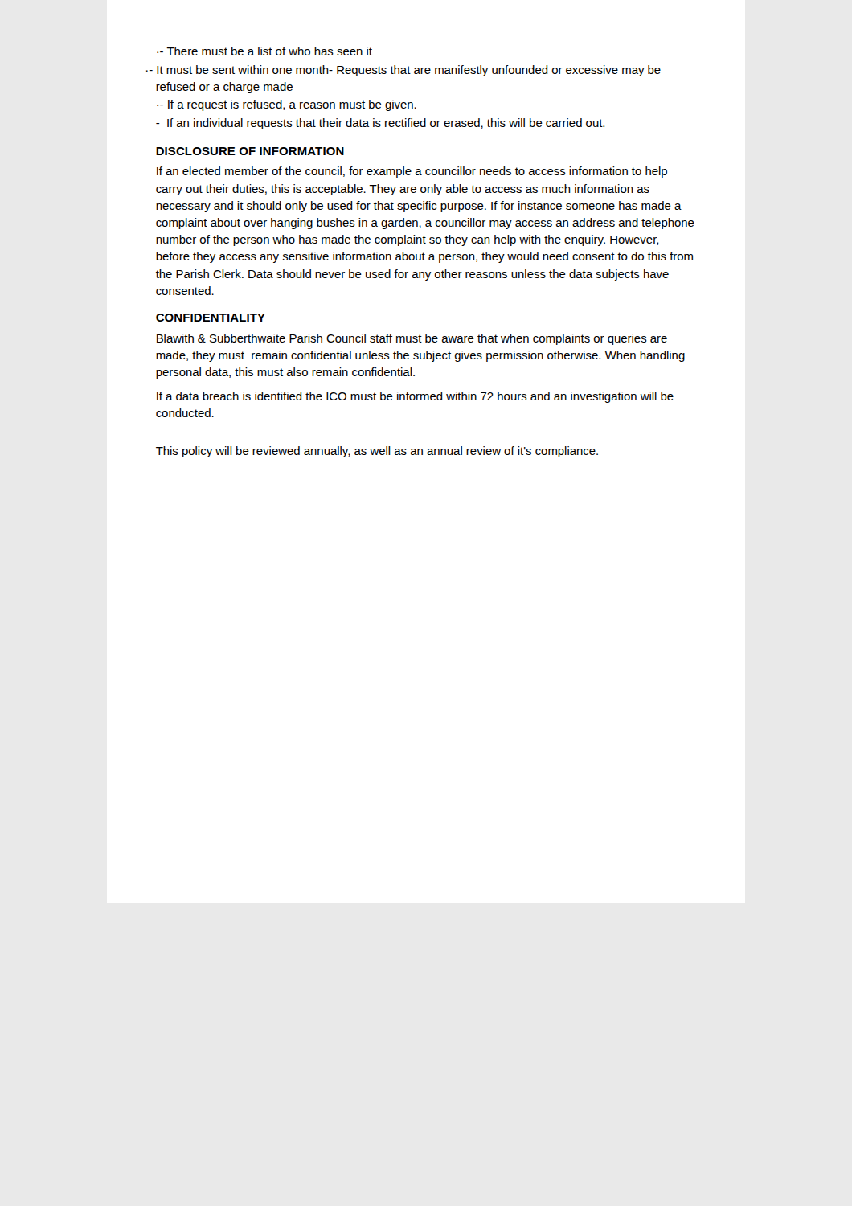·- There must be a list of who has seen it
·- It must be sent within one month- Requests that are manifestly unfounded or excessive may be refused or a charge made
·- If a request is refused, a reason must be given.
- If an individual requests that their data is rectified or erased, this will be carried out.
DISCLOSURE OF INFORMATION
If an elected member of the council, for example a councillor needs to access information to help carry out their duties, this is acceptable. They are only able to access as much information as necessary and it should only be used for that specific purpose. If for instance someone has made a complaint about over hanging bushes in a garden, a councillor may access an address and telephone number of the person who has made the complaint so they can help with the enquiry. However, before they access any sensitive information about a person, they would need consent to do this from the Parish Clerk. Data should never be used for any other reasons unless the data subjects have consented.
CONFIDENTIALITY
Blawith & Subberthwaite Parish Council staff must be aware that when complaints or queries are made, they must remain confidential unless the subject gives permission otherwise. When handling personal data, this must also remain confidential.
If a data breach is identified the ICO must be informed within 72 hours and an investigation will be conducted.
This policy will be reviewed annually, as well as an annual review of it's compliance.